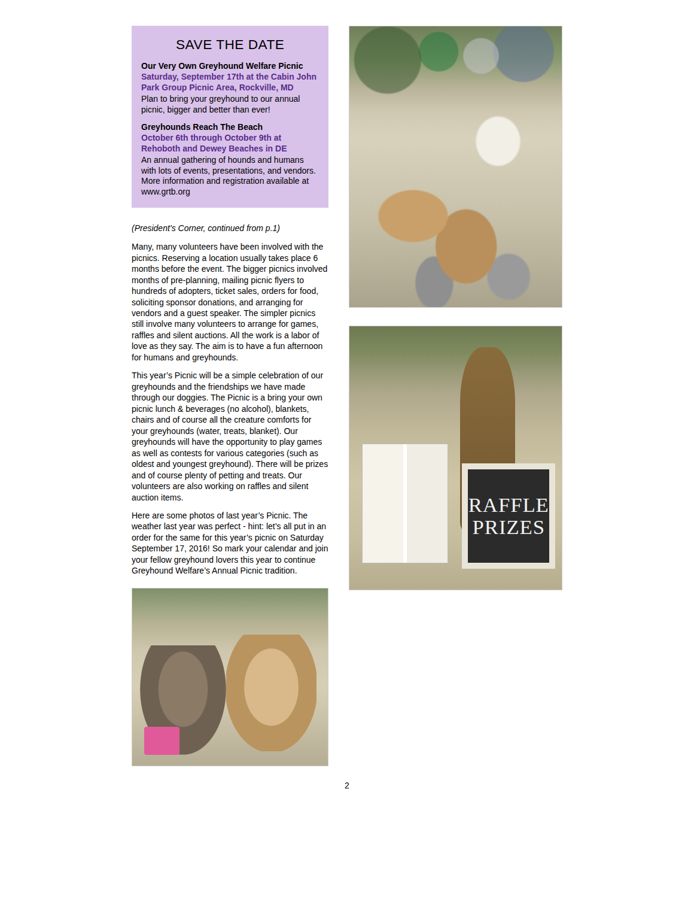SAVE THE DATE
Our Very Own Greyhound Welfare Picnic
Saturday, September 17th at the Cabin John Park Group Picnic Area, Rockville, MD
Plan to bring your greyhound to our annual picnic, bigger and better than ever!
Greyhounds Reach The Beach
October 6th through October 9th at Rehoboth and Dewey Beaches in DE
An annual gathering of hounds and humans with lots of events, presentations, and vendors. More information and registration available at www.grtb.org
(President’s Corner, continued from p.1)
Many, many volunteers have been involved with the picnics. Reserving a location usually takes place 6 months before the event. The bigger picnics involved months of pre-planning, mailing picnic flyers to hundreds of adopters, ticket sales, orders for food, soliciting sponsor donations, and arranging for vendors and a guest speaker. The simpler picnics still involve many volunteers to arrange for games, raffles and silent auctions. All the work is a labor of love as they say. The aim is to have a fun afternoon for humans and greyhounds.
This year’s Picnic will be a simple celebration of our greyhounds and the friendships we have made through our doggies. The Picnic is a bring your own picnic lunch & beverages (no alcohol), blankets, chairs and of course all the creature comforts for your greyhounds (water, treats, blanket). Our greyhounds will have the opportunity to play games as well as contests for various categories (such as oldest and youngest greyhound). There will be prizes and of course plenty of petting and treats. Our volunteers are also working on raffles and silent auction items.
Here are some photos of last year’s Picnic. The weather last year was perfect - hint: let’s all put in an order for the same for this year’s picnic on Saturday September 17, 2016! So mark your calendar and join your fellow greyhound lovers this year to continue Greyhound Welfare’s Annual Picnic tradition.
2